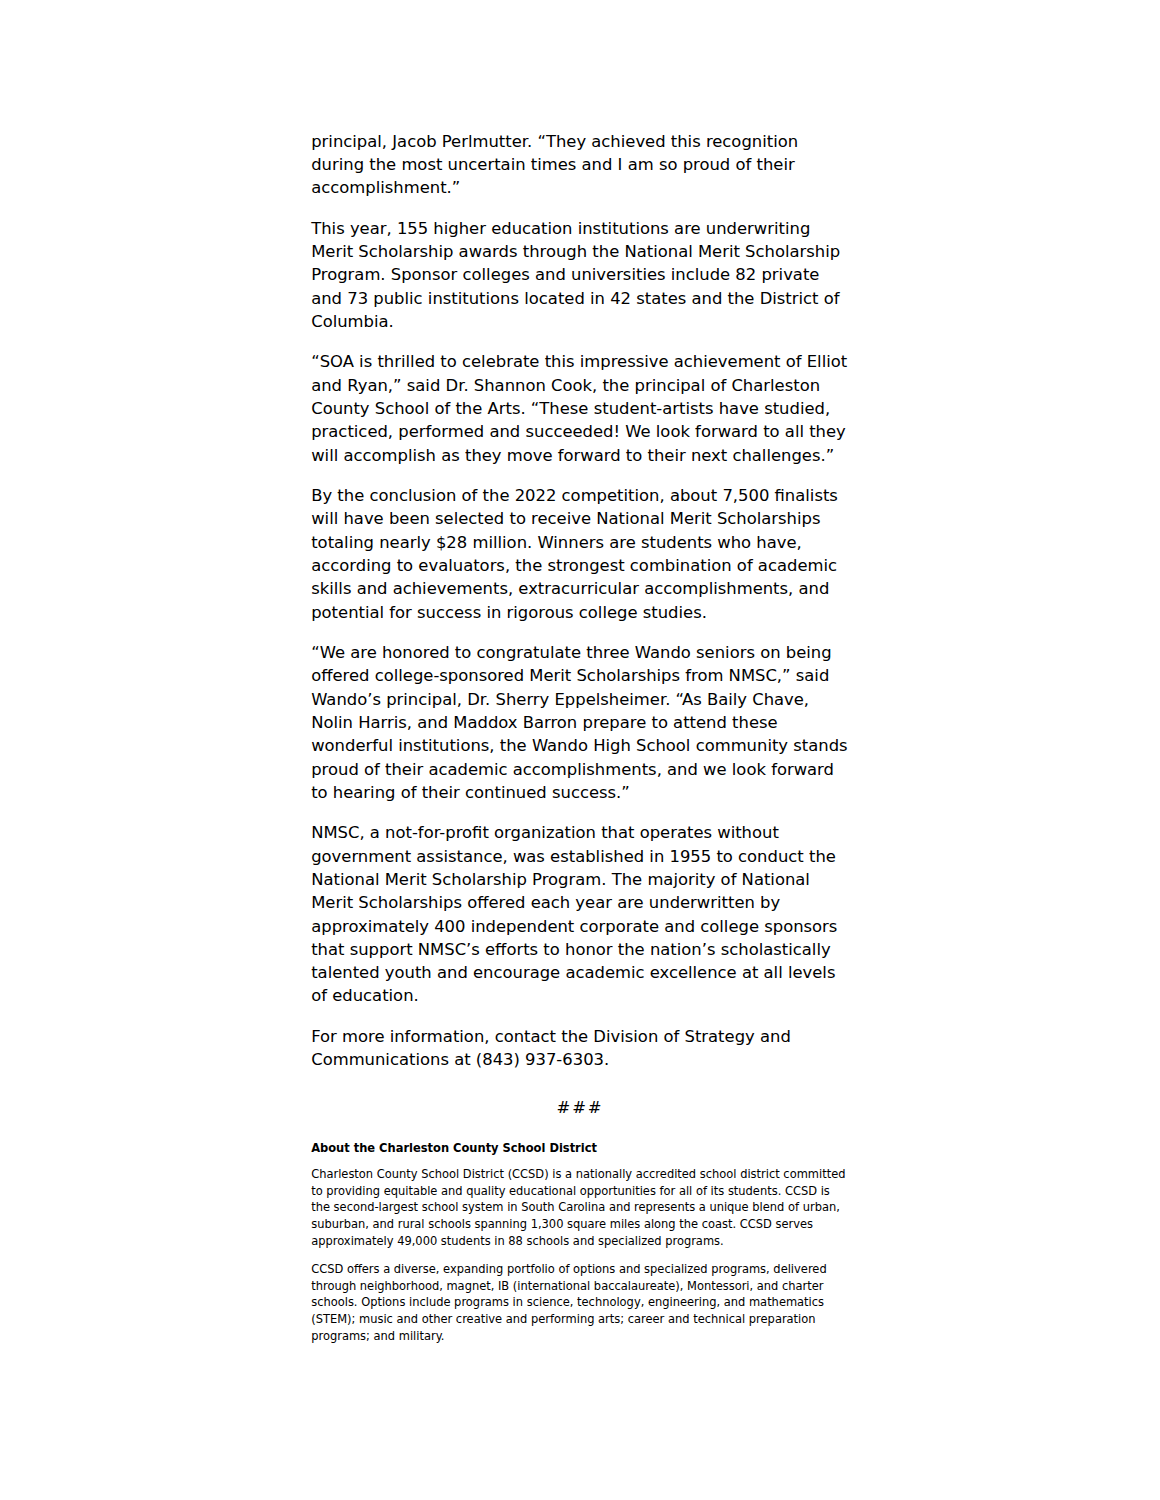principal, Jacob Perlmutter. “They achieved this recognition during the most uncertain times and I am so proud of their accomplishment.”
This year, 155 higher education institutions are underwriting Merit Scholarship awards through the National Merit Scholarship Program. Sponsor colleges and universities include 82 private and 73 public institutions located in 42 states and the District of Columbia.
“SOA is thrilled to celebrate this impressive achievement of Elliot and Ryan,” said Dr. Shannon Cook, the principal of Charleston County School of the Arts. “These student-artists have studied, practiced, performed and succeeded! We look forward to all they will accomplish as they move forward to their next challenges.”
By the conclusion of the 2022 competition, about 7,500 finalists will have been selected to receive National Merit Scholarships totaling nearly $28 million. Winners are students who have, according to evaluators, the strongest combination of academic skills and achievements, extracurricular accomplishments, and potential for success in rigorous college studies.
“We are honored to congratulate three Wando seniors on being offered college-sponsored Merit Scholarships from NMSC,” said Wando’s principal, Dr. Sherry Eppelsheimer. “As Baily Chave, Nolin Harris, and Maddox Barron prepare to attend these wonderful institutions, the Wando High School community stands proud of their academic accomplishments, and we look forward to hearing of their continued success.”
NMSC, a not-for-profit organization that operates without government assistance, was established in 1955 to conduct the National Merit Scholarship Program. The majority of National Merit Scholarships offered each year are underwritten by approximately 400 independent corporate and college sponsors that support NMSC’s efforts to honor the nation’s scholastically talented youth and encourage academic excellence at all levels of education.
For more information, contact the Division of Strategy and Communications at (843) 937-6303.
###
About the Charleston County School District
Charleston County School District (CCSD) is a nationally accredited school district committed to providing equitable and quality educational opportunities for all of its students. CCSD is the second-largest school system in South Carolina and represents a unique blend of urban, suburban, and rural schools spanning 1,300 square miles along the coast. CCSD serves approximately 49,000 students in 88 schools and specialized programs.
CCSD offers a diverse, expanding portfolio of options and specialized programs, delivered through neighborhood, magnet, IB (international baccalaureate), Montessori, and charter schools. Options include programs in science, technology, engineering, and mathematics (STEM); music and other creative and performing arts; career and technical preparation programs; and military.